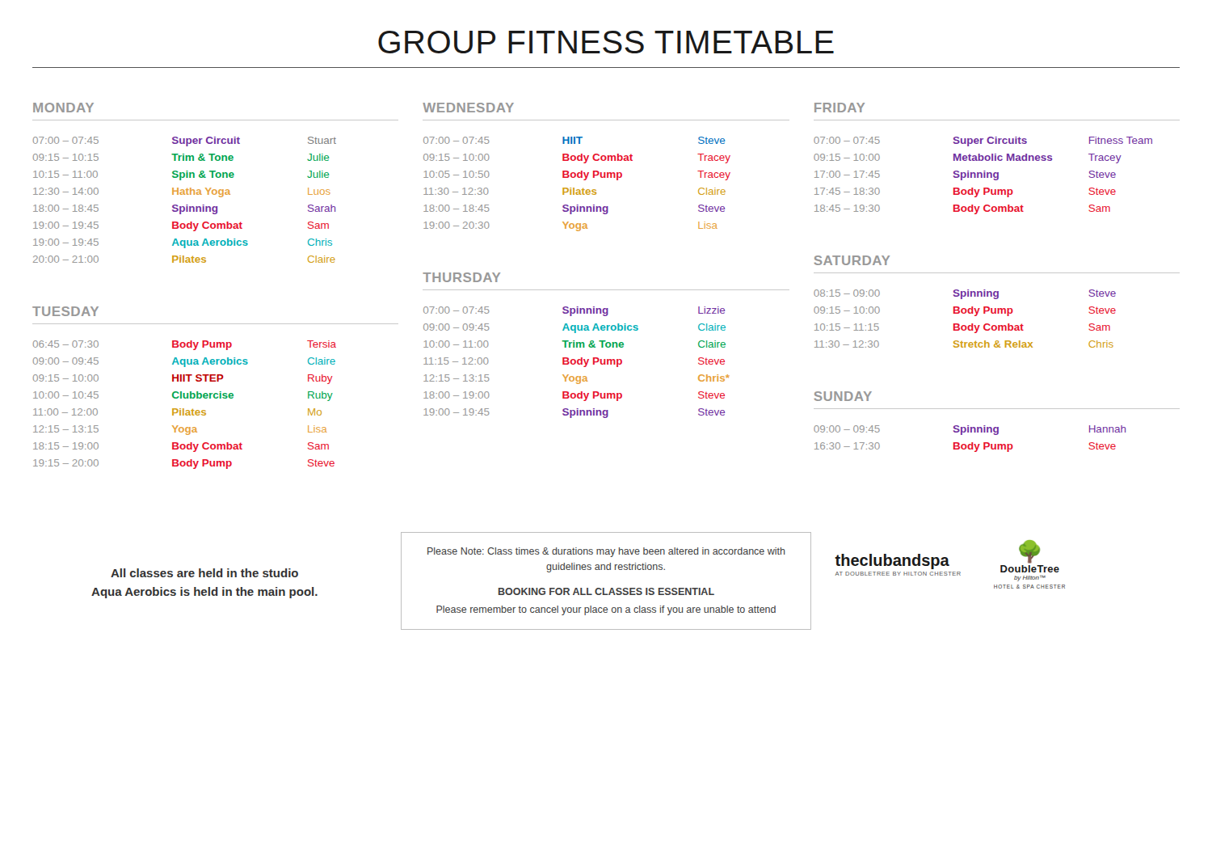GROUP FITNESS TIMETABLE
MONDAY
| 07:00 – 07:45 | Super Circuit | Stuart |
| 09:15 – 10:15 | Trim & Tone | Julie |
| 10:15 – 11:00 | Spin & Tone | Julie |
| 12:30 – 14:00 | Hatha Yoga | Luos |
| 18:00 – 18:45 | Spinning | Sarah |
| 19:00 – 19:45 | Body Combat | Sam |
| 19:00 – 19:45 | Aqua Aerobics | Chris |
| 20:00 – 21:00 | Pilates | Claire |
TUESDAY
| 06:45 – 07:30 | Body Pump | Tersia |
| 09:00 – 09:45 | Aqua Aerobics | Claire |
| 09:15 – 10:00 | HIIT STEP | Ruby |
| 10:00 – 10:45 | Clubbercise | Ruby |
| 11:00 – 12:00 | Pilates | Mo |
| 12:15 – 13:15 | Yoga | Lisa |
| 18:15 – 19:00 | Body Combat | Sam |
| 19:15 – 20:00 | Body Pump | Steve |
WEDNESDAY
| 07:00 – 07:45 | HIIT | Steve |
| 09:15 – 10:00 | Body Combat | Tracey |
| 10:05 – 10:50 | Body Pump | Tracey |
| 11:30 – 12:30 | Pilates | Claire |
| 18:00 – 18:45 | Spinning | Steve |
| 19:00 – 20:30 | Yoga | Lisa |
THURSDAY
| 07:00 – 07:45 | Spinning | Lizzie |
| 09:00 – 09:45 | Aqua Aerobics | Claire |
| 10:00 – 11:00 | Trim & Tone | Claire |
| 11:15 – 12:00 | Body Pump | Steve |
| 12:15 – 13:15 | Yoga | Chris* |
| 18:00 – 19:00 | Body Pump | Steve |
| 19:00 – 19:45 | Spinning | Steve |
FRIDAY
| 07:00 – 07:45 | Super Circuits | Fitness Team |
| 09:15 – 10:00 | Metabolic Madness | Tracey |
| 17:00 – 17:45 | Spinning | Steve |
| 17:45 – 18:30 | Body Pump | Steve |
| 18:45 – 19:30 | Body Combat | Sam |
SATURDAY
| 08:15 – 09:00 | Spinning | Steve |
| 09:15 – 10:00 | Body Pump | Steve |
| 10:15 – 11:15 | Body Combat | Sam |
| 11:30 – 12:30 | Stretch & Relax | Chris |
SUNDAY
| 09:00 – 09:45 | Spinning | Hannah |
| 16:30 – 17:30 | Body Pump | Steve |
All classes are held in the studio
Aqua Aerobics is held in the main pool.
Please Note: Class times & durations may have been altered in accordance with guidelines and restrictions. BOOKING FOR ALL CLASSES IS ESSENTIAL Please remember to cancel your place on a class if you are unable to attend
theclubandspa AT DOUBLETREE BY HILTON CHESTER
🌳
DoubleTree
by Hilton™
HOTEL & SPA CHESTER